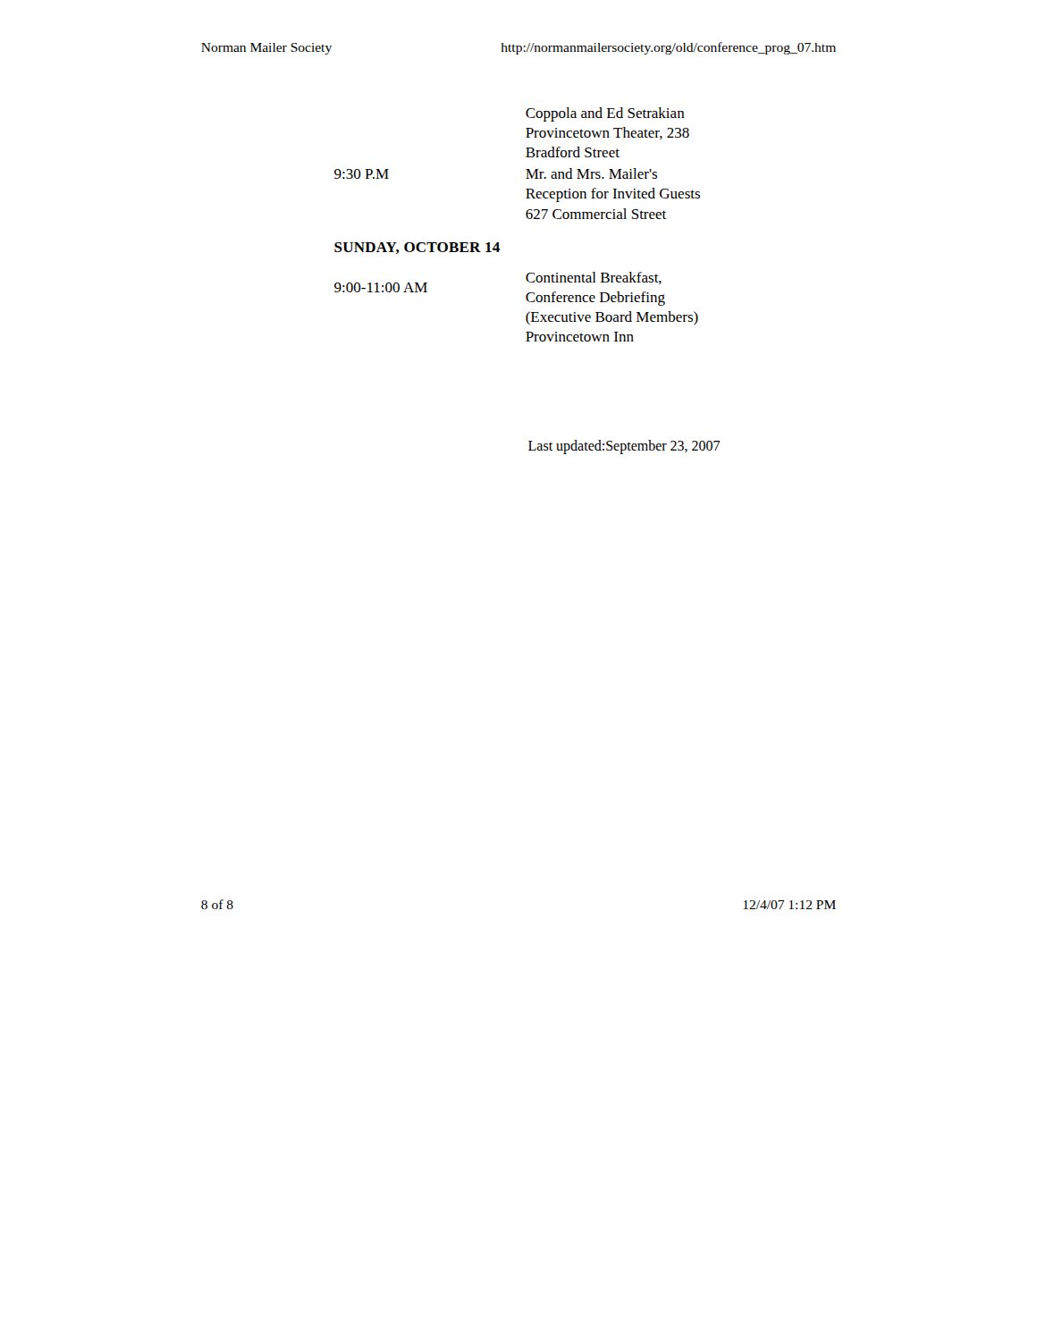Norman Mailer Society
http://normanmailersociety.org/old/conference_prog_07.htm
| | Coppola and Ed Setrakian Provincetown Theater, 238 Bradford Street |
| 9:30 P.M | Mr. and Mrs. Mailer's Reception for Invited Guests 627 Commercial Street |
| SUNDAY, OCTOBER 14 | |
| 9:00-11:00 AM | Continental Breakfast, Conference Debriefing (Executive Board Members) Provincetown Inn |
Last updated:September 23, 2007
8 of 8
12/4/07 1:12 PM